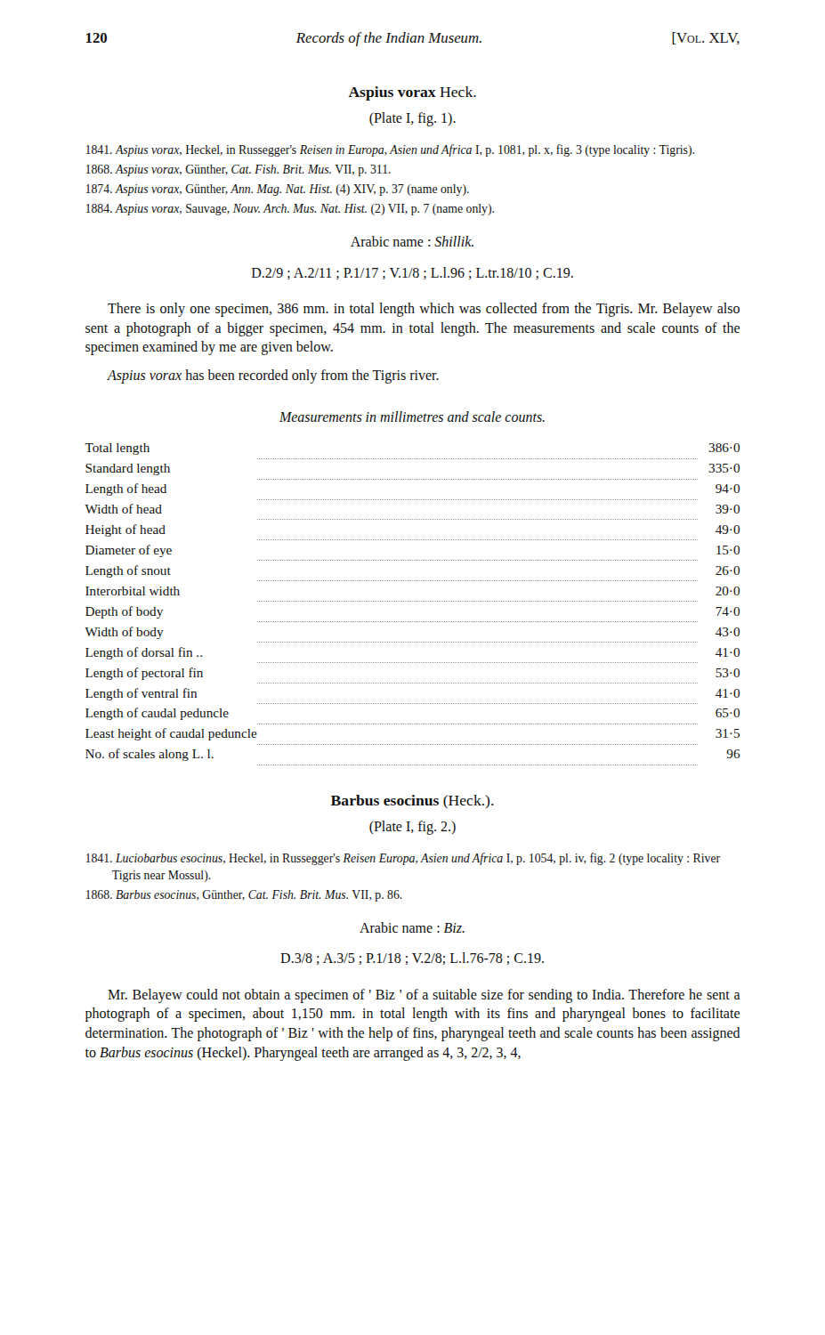120 Records of the Indian Museum. [Vol. XLV,
Aspius vorax Heck.
(Plate I, fig. 1).
1841. Aspius vorax, Heckel, in Russegger's Reisen in Europa, Asien und Africa I, p. 1081, pl. x, fig. 3 (type locality : Tigris).
1868. Aspius vorax, Günther, Cat. Fish. Brit. Mus. VII, p. 311.
1874. Aspius vorax, Günther, Ann. Mag. Nat. Hist. (4) XIV, p. 37 (name only).
1884. Aspius vorax, Sauvage, Nouv. Arch. Mus. Nat. Hist. (2) VII, p. 7 (name only).
Arabic name : Shillik.
D.2/9 ; A.2/11 ; P.1/17 ; V.1/8 ; L.l.96 ; L.tr.18/10 ; C.19.
There is only one specimen, 386 mm. in total length which was collected from the Tigris. Mr. Belayew also sent a photograph of a bigger specimen, 454 mm. in total length. The measurements and scale counts of the specimen examined by me are given below.
Aspius vorax has been recorded only from the Tigris river.
Measurements in millimetres and scale counts.
| Total length | | 386·0 |
| Standard length | | 335·0 |
| Length of head | | 94·0 |
| Width of head | | 39·0 |
| Height of head | | 49·0 |
| Diameter of eye | | 15·0 |
| Length of snout | | 26·0 |
| Interorbital width | | 20·0 |
| Depth of body | | 74·0 |
| Width of body | | 43·0 |
| Length of dorsal fin .. | | 41·0 |
| Length of pectoral fin | | 53·0 |
| Length of ventral fin | | 41·0 |
| Length of caudal peduncle | | 65·0 |
| Least height of caudal peduncle | | 31·5 |
| No. of scales along L. l. | | 96 |
Barbus esocinus (Heck.).
(Plate I, fig. 2.)
1841. Luciobarbus esocinus, Heckel, in Russegger's Reisen Europa, Asien und Africa I, p. 1054, pl. iv, fig. 2 (type locality : River Tigris near Mossul).
1868. Barbus esocinus, Günther, Cat. Fish. Brit. Mus. VII, p. 86.
Arabic name : Biz.
D.3/8 ; A.3/5 ; P.1/18 ; V.2/8; L.l.76-78 ; C.19.
Mr. Belayew could not obtain a specimen of ' Biz ' of a suitable size for sending to India. Therefore he sent a photograph of a specimen, about 1,150 mm. in total length with its fins and pharyngeal bones to facilitate determination. The photograph of ' Biz ' with the help of fins, pharyngeal teeth and scale counts has been assigned to Barbus esocinus (Heckel). Pharyngeal teeth are arranged as 4, 3, 2/2, 3, 4,